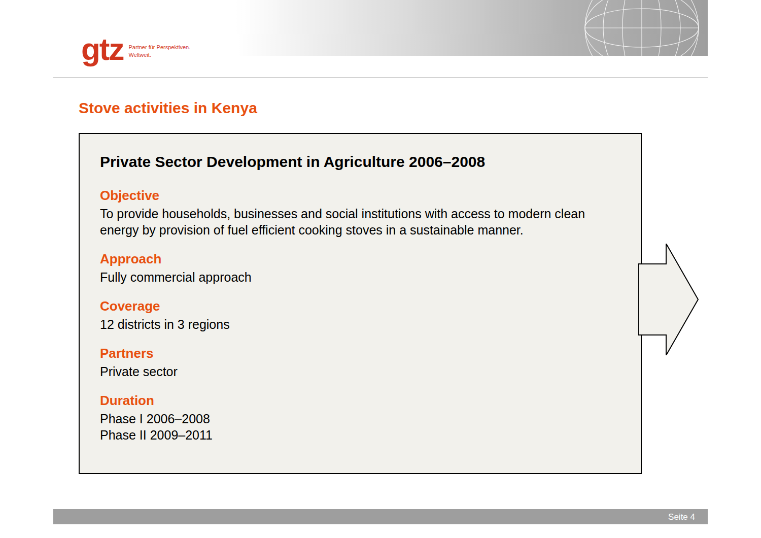gtz
Partner für Perspektiven.
Weltweit.
Stove activities in Kenya
Private Sector Development in Agriculture 2006–2008
Objective
To provide households, businesses and social institutions with access to modern clean energy by provision of fuel efficient cooking stoves in a sustainable manner.
Approach
Fully commercial approach
Coverage
12 districts in 3 regions
Partners
Private sector
Duration
Phase I 2006–2008
Phase II 2009–2011
Seite 4